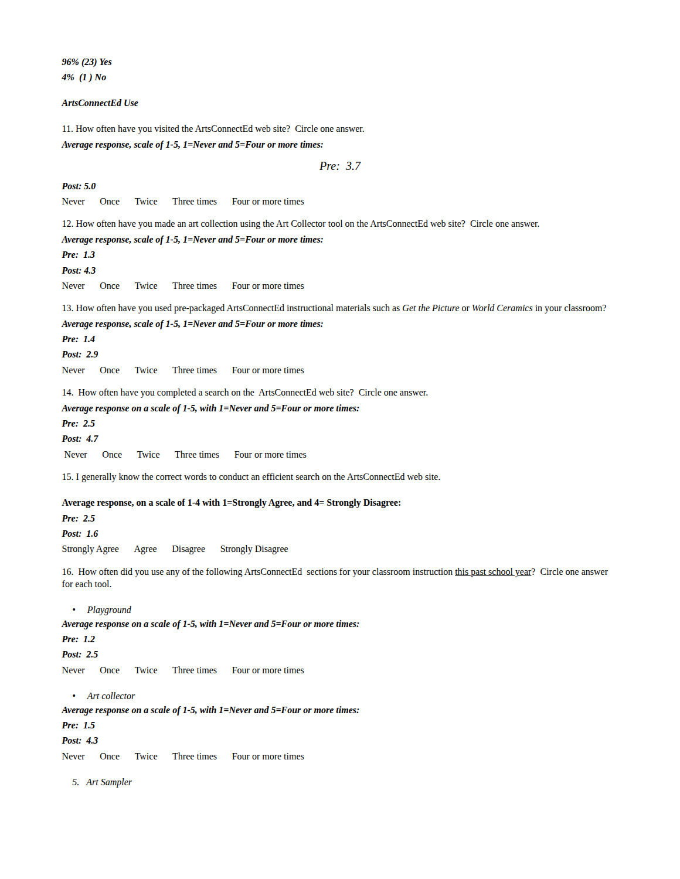96% (23) Yes
4% (1 ) No
ArtsConnectEd Use
11. How often have you visited the ArtsConnectEd web site? Circle one answer.
Average response, scale of 1-5, 1=Never and 5=Four or more times:
Pre: 3.7
Post: 5.0
Never Once Twice Three times Four or more times
12. How often have you made an art collection using the Art Collector tool on the ArtsConnectEd web site? Circle one answer.
Average response, scale of 1-5, 1=Never and 5=Four or more times:
Pre: 1.3
Post: 4.3
Never Once Twice Three times Four or more times
13. How often have you used pre-packaged ArtsConnectEd instructional materials such as Get the Picture or World Ceramics in your classroom?
Average response, scale of 1-5, 1=Never and 5=Four or more times:
Pre: 1.4
Post: 2.9
Never Once Twice Three times Four or more times
14. How often have you completed a search on the ArtsConnectEd web site? Circle one answer.
Average response on a scale of 1-5, with 1=Never and 5=Four or more times:
Pre: 2.5
Post: 4.7
Never Once Twice Three times Four or more times
15. I generally know the correct words to conduct an efficient search on the ArtsConnectEd web site.
Average response, on a scale of 1-4 with 1=Strongly Agree, and 4= Strongly Disagree:
Pre: 2.5
Post: 1.6
Strongly Agree Agree Disagree Strongly Disagree
16. How often did you use any of the following ArtsConnectEd sections for your classroom instruction this past school year? Circle one answer for each tool.
• Playground
Average response on a scale of 1-5, with 1=Never and 5=Four or more times:
Pre: 1.2
Post: 2.5
Never Once Twice Three times Four or more times
• Art collector
Average response on a scale of 1-5, with 1=Never and 5=Four or more times:
Pre: 1.5
Post: 4.3
Never Once Twice Three times Four or more times
5. Art Sampler